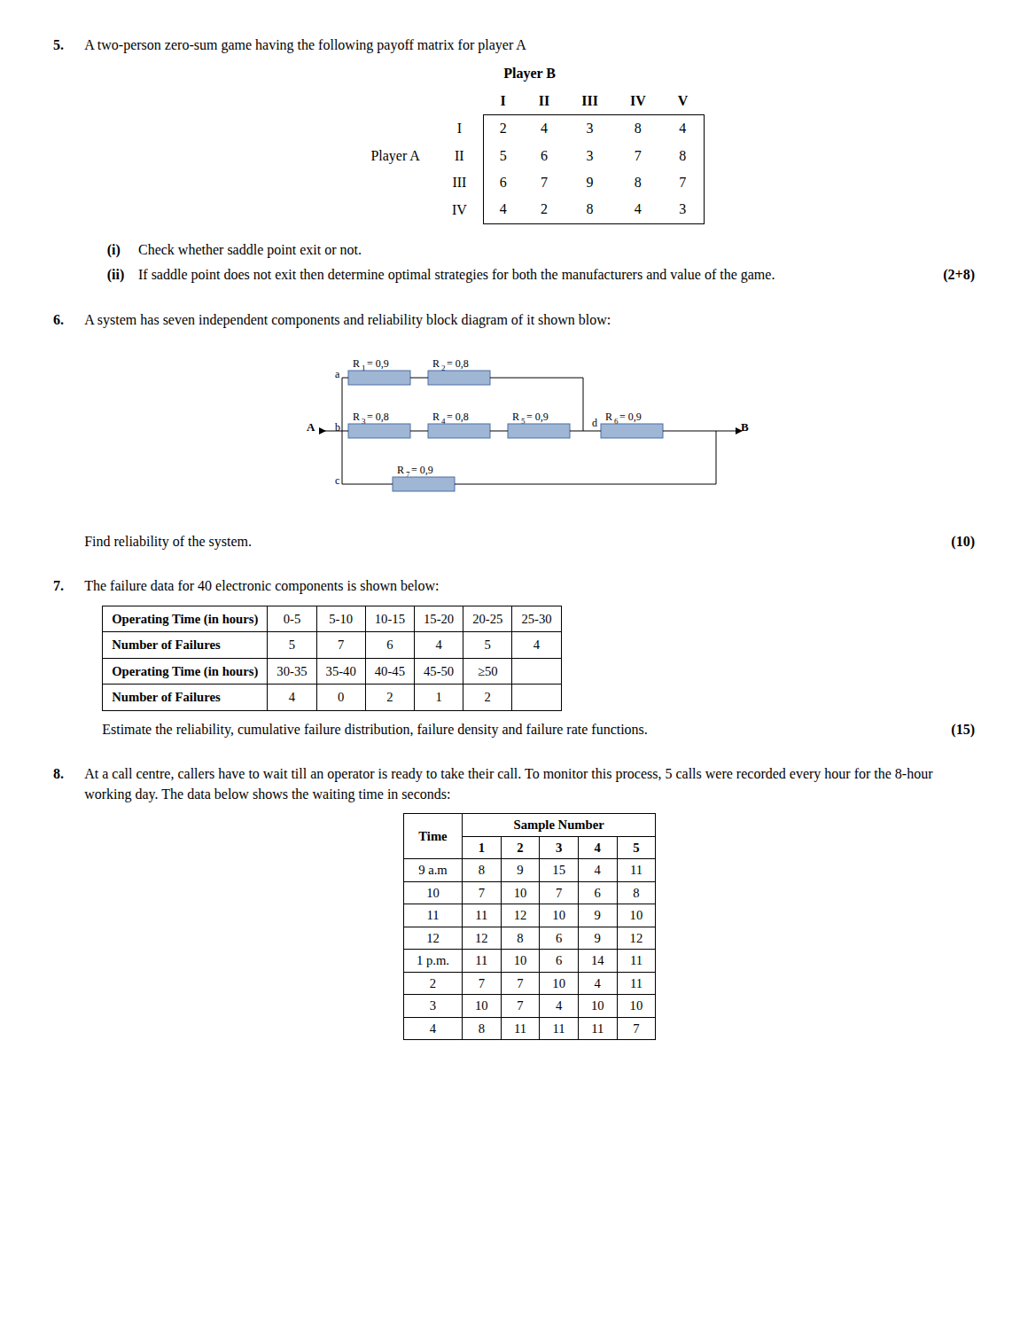5. A two-person zero-sum game having the following payoff matrix for player A
Player B
| | | I | II | III | IV | V |
| | I | 2 | 4 | 3 | 8 | 4 |
| Player A | II | 5 | 6 | 3 | 7 | 8 |
| | III | 6 | 7 | 9 | 8 | 7 |
| | IV | 4 | 2 | 8 | 4 | 3 |
(i) Check whether saddle point exit or not.
(ii) If saddle point does not exit then determine optimal strategies for both the manufacturers and value of the game. (2+8)
6. A system has seven independent components and reliability block diagram of it shown blow:
A B a b c d R 1 = 0,9 R 2 = 0,8 R 3 = 0,8 R 4 = 0,8 R 5 = 0,9 R 6 = 0,9 R 7 = 0,9
Find reliability of the system. (10)
7. The failure data for 40 electronic components is shown below:
| Operating Time (in hours) | 0-5 | 5-10 | 10-15 | 15-20 | 20-25 | 25-30 |
| Number of Failures | 5 | 7 | 6 | 4 | 5 | 4 |
| Operating Time (in hours) | 30-35 | 35-40 | 40-45 | 45-50 | ≥50 | |
| Number of Failures | 4 | 0 | 2 | 1 | 2 | |
Estimate the reliability, cumulative failure distribution, failure density and failure rate functions. (15)
8. At a call centre, callers have to wait till an operator is ready to take their call. To monitor this process, 5 calls were recorded every hour for the 8-hour working day. The data below shows the waiting time in seconds:
| Time | Sample Number |
| --- | --- |
| 1 | 2 | 3 | 4 | 5 |
| 9 a.m | 8 | 9 | 15 | 4 | 11 |
| 10 | 7 | 10 | 7 | 6 | 8 |
| 11 | 11 | 12 | 10 | 9 | 10 |
| 12 | 12 | 8 | 6 | 9 | 12 |
| 1 p.m. | 11 | 10 | 6 | 14 | 11 |
| 2 | 7 | 7 | 10 | 4 | 11 |
| 3 | 10 | 7 | 4 | 10 | 10 |
| 4 | 8 | 11 | 11 | 11 | 7 |